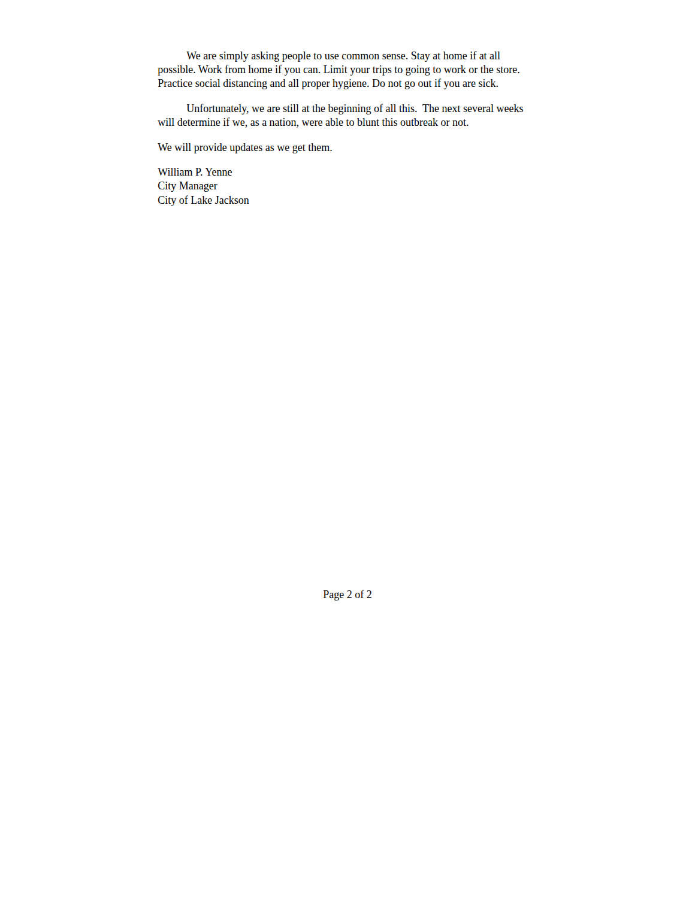We are simply asking people to use common sense. Stay at home if at all possible. Work from home if you can. Limit your trips to going to work or the store. Practice social distancing and all proper hygiene. Do not go out if you are sick.
Unfortunately, we are still at the beginning of all this. The next several weeks will determine if we, as a nation, were able to blunt this outbreak or not.
We will provide updates as we get them.
William P. Yenne
City Manager
City of Lake Jackson
Page 2 of 2